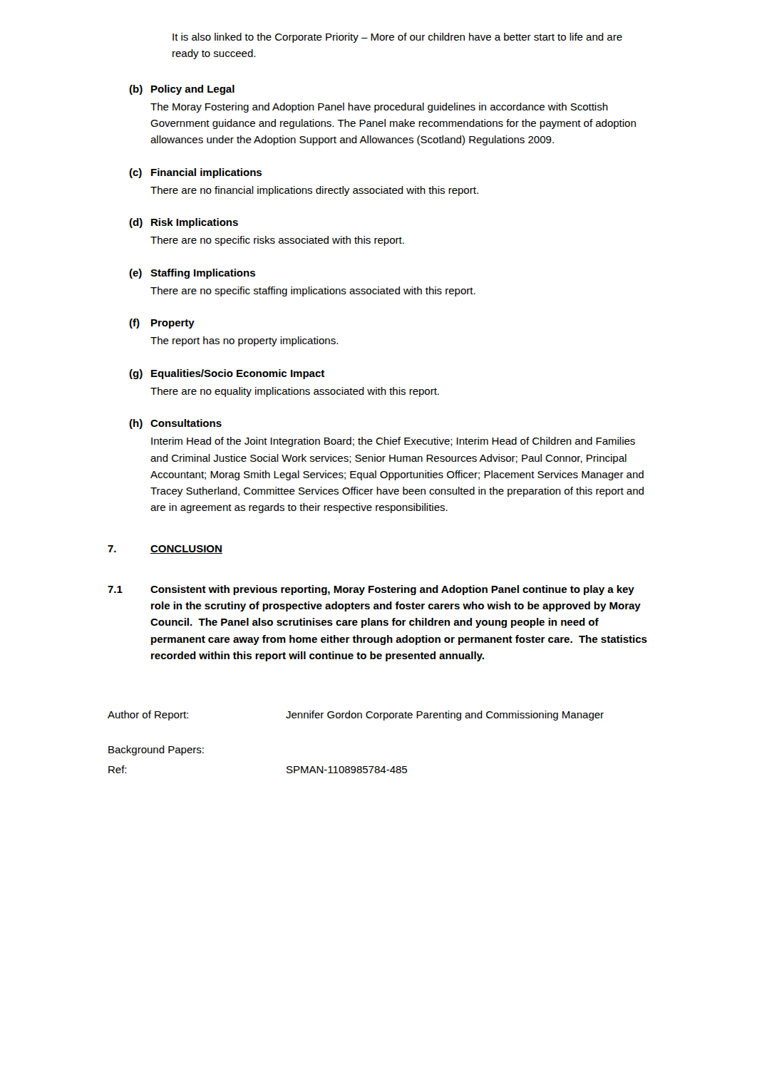It is also linked to the Corporate Priority – More of our children have a better start to life and are ready to succeed.
(b)
Policy and Legal
The Moray Fostering and Adoption Panel have procedural guidelines in accordance with Scottish Government guidance and regulations. The Panel make recommendations for the payment of adoption allowances under the Adoption Support and Allowances (Scotland) Regulations 2009.
(c)
Financial implications
There are no financial implications directly associated with this report.
(d)
Risk Implications
There are no specific risks associated with this report.
(e)
Staffing Implications
There are no specific staffing implications associated with this report.
(f)
Property
The report has no property implications.
(g)
Equalities/Socio Economic Impact
There are no equality implications associated with this report.
(h)
Consultations
Interim Head of the Joint Integration Board; the Chief Executive; Interim Head of Children and Families and Criminal Justice Social Work services; Senior Human Resources Advisor; Paul Connor, Principal Accountant; Morag Smith Legal Services; Equal Opportunities Officer; Placement Services Manager and Tracey Sutherland, Committee Services Officer have been consulted in the preparation of this report and are in agreement as regards to their respective responsibilities.
7.
CONCLUSION
7.1
Consistent with previous reporting, Moray Fostering and Adoption Panel continue to play a key role in the scrutiny of prospective adopters and foster carers who wish to be approved by Moray Council. The Panel also scrutinises care plans for children and young people in need of permanent care away from home either through adoption or permanent foster care. The statistics recorded within this report will continue to be presented annually.
Author of Report:
Jennifer Gordon Corporate Parenting and Commissioning Manager
Background Papers:
Ref:
SPMAN-1108985784-485